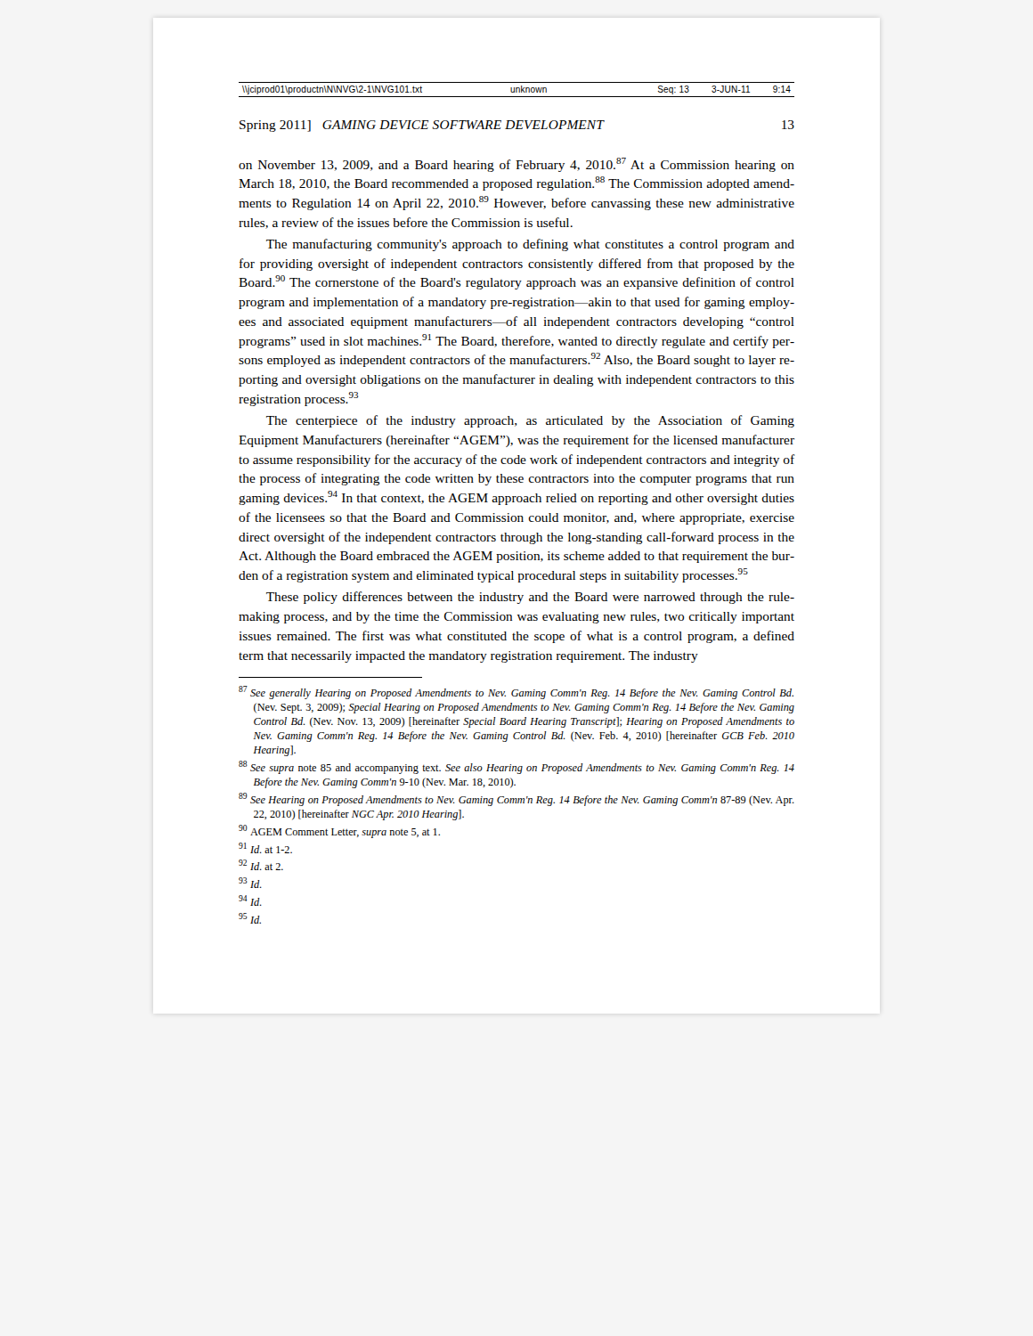\\jciprod01\productn\N\NVG\2-1\NVG101.txt unknown Seq: 13 3-JUN-11 9:14
Spring 2011] GAMING DEVICE SOFTWARE DEVELOPMENT 13
on November 13, 2009, and a Board hearing of February 4, 2010.87 At a Commission hearing on March 18, 2010, the Board recommended a proposed regulation.88 The Commission adopted amendments to Regulation 14 on April 22, 2010.89 However, before canvassing these new administrative rules, a review of the issues before the Commission is useful.
The manufacturing community's approach to defining what constitutes a control program and for providing oversight of independent contractors consistently differed from that proposed by the Board.90 The cornerstone of the Board's regulatory approach was an expansive definition of control program and implementation of a mandatory pre-registration—akin to that used for gaming employees and associated equipment manufacturers—of all independent contractors developing “control programs” used in slot machines.91 The Board, therefore, wanted to directly regulate and certify persons employed as independent contractors of the manufacturers.92 Also, the Board sought to layer reporting and oversight obligations on the manufacturer in dealing with independent contractors to this registration process.93
The centerpiece of the industry approach, as articulated by the Association of Gaming Equipment Manufacturers (hereinafter “AGEM”), was the requirement for the licensed manufacturer to assume responsibility for the accuracy of the code work of independent contractors and integrity of the process of integrating the code written by these contractors into the computer programs that run gaming devices.94 In that context, the AGEM approach relied on reporting and other oversight duties of the licensees so that the Board and Commission could monitor, and, where appropriate, exercise direct oversight of the independent contractors through the long-standing call-forward process in the Act. Although the Board embraced the AGEM position, its scheme added to that requirement the burden of a registration system and eliminated typical procedural steps in suitability processes.95
These policy differences between the industry and the Board were narrowed through the rule-making process, and by the time the Commission was evaluating new rules, two critically important issues remained. The first was what constituted the scope of what is a control program, a defined term that necessarily impacted the mandatory registration requirement. The industry
87 See generally Hearing on Proposed Amendments to Nev. Gaming Comm'n Reg. 14 Before the Nev. Gaming Control Bd. (Nev. Sept. 3, 2009); Special Hearing on Proposed Amendments to Nev. Gaming Comm'n Reg. 14 Before the Nev. Gaming Control Bd. (Nev. Nov. 13, 2009) [hereinafter Special Board Hearing Transcript]; Hearing on Proposed Amendments to Nev. Gaming Comm'n Reg. 14 Before the Nev. Gaming Control Bd. (Nev. Feb. 4, 2010) [hereinafter GCB Feb. 2010 Hearing]. 88 See supra note 85 and accompanying text. See also Hearing on Proposed Amendments to Nev. Gaming Comm'n Reg. 14 Before the Nev. Gaming Comm'n 9-10 (Nev. Mar. 18, 2010). 89 See Hearing on Proposed Amendments to Nev. Gaming Comm'n Reg. 14 Before the Nev. Gaming Comm'n 87-89 (Nev. Apr. 22, 2010) [hereinafter NGC Apr. 2010 Hearing]. 90 AGEM Comment Letter, supra note 5, at 1. 91 Id. at 1-2. 92 Id. at 2. 93 Id. 94 Id. 95 Id.